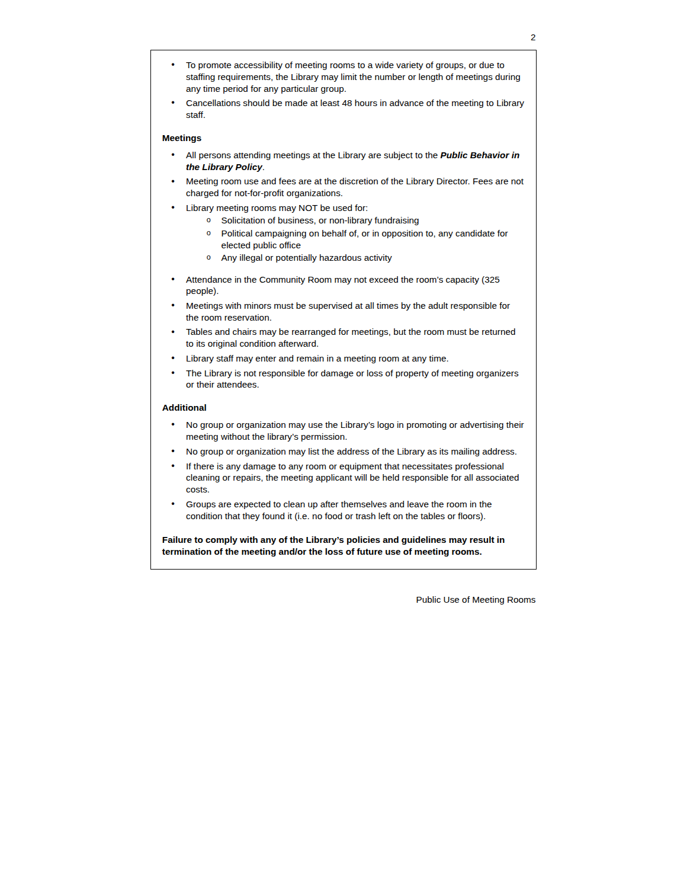2
To promote accessibility of meeting rooms to a wide variety of groups, or due to staffing requirements, the Library may limit the number or length of meetings during any time period for any particular group.
Cancellations should be made at least 48 hours in advance of the meeting to Library staff.
Meetings
All persons attending meetings at the Library are subject to the Public Behavior in the Library Policy.
Meeting room use and fees are at the discretion of the Library Director. Fees are not charged for not-for-profit organizations.
Library meeting rooms may NOT be used for:
Solicitation of business, or non-library fundraising
Political campaigning on behalf of, or in opposition to, any candidate for elected public office
Any illegal or potentially hazardous activity
Attendance in the Community Room may not exceed the room’s capacity (325 people).
Meetings with minors must be supervised at all times by the adult responsible for the room reservation.
Tables and chairs may be rearranged for meetings, but the room must be returned to its original condition afterward.
Library staff may enter and remain in a meeting room at any time.
The Library is not responsible for damage or loss of property of meeting organizers or their attendees.
Additional
No group or organization may use the Library’s logo in promoting or advertising their meeting without the library’s permission.
No group or organization may list the address of the Library as its mailing address.
If there is any damage to any room or equipment that necessitates professional cleaning or repairs, the meeting applicant will be held responsible for all associated costs.
Groups are expected to clean up after themselves and leave the room in the condition that they found it (i.e. no food or trash left on the tables or floors).
Failure to comply with any of the Library’s policies and guidelines may result in termination of the meeting and/or the loss of future use of meeting rooms.
Public Use of Meeting Rooms